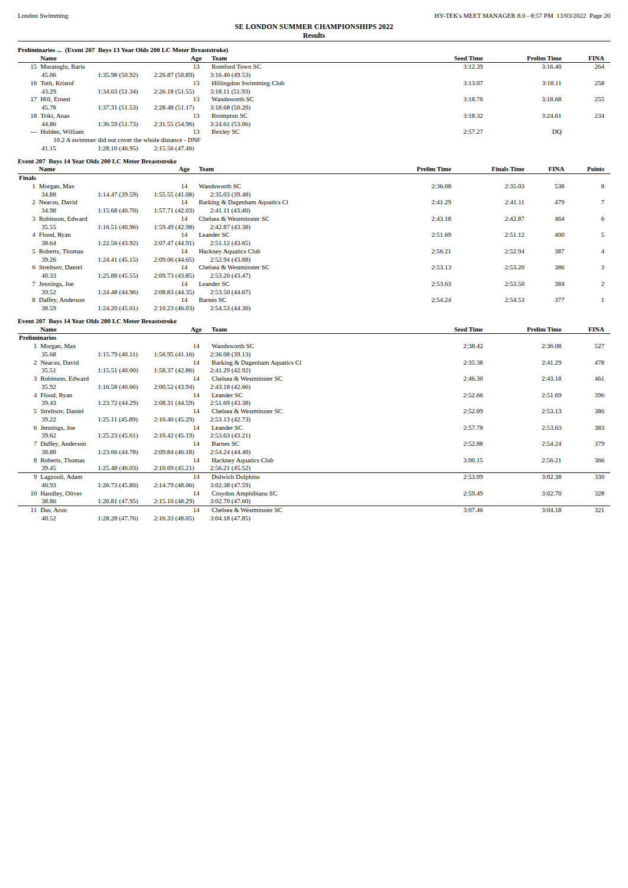London Swimming
HY-TEK's MEET MANAGER 8.0 - 8:57 PM 13/03/2022 Page 20
SE LONDON SUMMER CHAMPIONSHIPS 2022
Results
Preliminaries ... (Event 207 Boys 13 Year Olds 200 LC Meter Breaststroke)
| | Name | Age | Team | Seed Time | Prelim Time | FINA |
| --- | --- | --- | --- | --- | --- | --- |
| 15 | Muratoglu, Baris | 13 | Romford Town SC | 3:12.39 | 3:16.40 | 264 |
| 45.06 1:35.98 (50.92) 2:26.87 (50.89) 3:16.40 (49.53) |
| 16 | Toth, Kristof | 13 | Hillingdon Swimming Club | 3:13.07 | 3:18.11 | 258 |
| 43.29 1:34.63 (51.34) 2:26.18 (51.55) 3:18.11 (51.93) |
| 17 | Hill, Ernest | 13 | Wandsworth SC | 3:18.76 | 3:18.68 | 255 |
| 45.78 1:37.31 (51.53) 2:28.48 (51.17) 3:18.68 (50.20) |
| 18 | Triki, Anas | 13 | Brompton SC | 3:18.32 | 3:24.61 | 234 |
| 44.86 1:36.59 (51.73) 2:31.55 (54.96) 3:24.61 (53.06) |
| --- | Holden, William | 13 | Bexley SC | 2:57.27 | DQ | |
| 10.2 A swimmer did not cover the whole distance - DNF |
| 41.15 1:28.10 (46.95) 2:15.56 (47.46) |
Event 207 Boys 14 Year Olds 200 LC Meter Breaststroke
| | Name | Age | Team | Prelim Time | Finals Time | FINA | Points |
| --- | --- | --- | --- | --- | --- | --- | --- |
| Finals |
| 1 | Morgan, Max | 14 | Wandsworth SC | 2:36.08 | 2:35.03 | 538 | 8 |
| 34.88 1:14.47 (39.59) 1:55.55 (41.08) 2:35.03 (39.48) |
| 2 | Neacsu, David | 14 | Barking & Dagenham Aquatics Cl | 2:41.29 | 2:41.11 | 479 | 7 |
| 34.98 1:15.68 (40.70) 1:57.71 (42.03) 2:41.11 (43.40) |
| 3 | Robinson, Edward | 14 | Chelsea & Westminster SC | 2:43.18 | 2:42.87 | 464 | 6 |
| 35.55 1:16.51 (40.96) 1:59.49 (42.98) 2:42.87 (43.38) |
| 4 | Flood, Ryan | 14 | Leander SC | 2:51.69 | 2:51.12 | 400 | 5 |
| 38.64 1:22.56 (43.92) 2:07.47 (44.91) 2:51.12 (43.65) |
| 5 | Roberts, Thomas | 14 | Hackney Aquatics Club | 2:56.21 | 2:52.94 | 387 | 4 |
| 39.26 1:24.41 (45.15) 2:09.06 (44.65) 2:52.94 (43.88) |
| 6 | Streltsov, Daniel | 14 | Chelsea & Westminster SC | 2:53.13 | 2:53.20 | 386 | 3 |
| 40.33 1:25.88 (45.55) 2:09.73 (43.85) 2:53.20 (43.47) |
| 7 | Jennings, Joe | 14 | Leander SC | 2:53.63 | 2:53.50 | 384 | 2 |
| 39.52 1:24.48 (44.96) 2:08.83 (44.35) 2:53.50 (44.67) |
| 8 | Daffey, Anderson | 14 | Barnes SC | 2:54.24 | 2:54.53 | 377 | 1 |
| 38.59 1:24.20 (45.61) 2:10.23 (46.03) 2:54.53 (44.30) |
Event 207 Boys 14 Year Olds 200 LC Meter Breaststroke
| | Name | Age | Team | Seed Time | Prelim Time | FINA |
| --- | --- | --- | --- | --- | --- | --- |
| Preliminaries |
| 1 | Morgan, Max | 14 | Wandsworth SC | 2:38.42 | 2:36.08 | 527 |
| 35.68 1:15.79 (40.11) 1:56.95 (41.16) 2:36.08 (39.13) |
| 2 | Neacsu, David | 14 | Barking & Dagenham Aquatics Cl | 2:35.38 | 2:41.29 | 478 |
| 35.51 1:15.51 (40.00) 1:58.37 (42.86) 2:41.29 (42.92) |
| 3 | Robinson, Edward | 14 | Chelsea & Westminster SC | 2:46.30 | 2:43.18 | 461 |
| 35.92 1:16.58 (40.66) 2:00.52 (43.94) 2:43.18 (42.66) |
| 4 | Flood, Ryan | 14 | Leander SC | 2:52.66 | 2:51.69 | 396 |
| 39.43 1:23.72 (44.29) 2:08.31 (44.59) 2:51.69 (43.38) |
| 5 | Streltsov, Daniel | 14 | Chelsea & Westminster SC | 2:52.09 | 2:53.13 | 386 |
| 39.22 1:25.11 (45.89) 2:10.40 (45.29) 2:53.13 (42.73) |
| 6 | Jennings, Joe | 14 | Leander SC | 2:57.78 | 2:53.63 | 383 |
| 39.62 1:25.23 (45.61) 2:10.42 (45.19) 2:53.63 (43.21) |
| 7 | Daffey, Anderson | 14 | Barnes SC | 2:52.88 | 2:54.24 | 379 |
| 38.88 1:23.66 (44.78) 2:09.84 (46.18) 2:54.24 (44.40) |
| 8 | Roberts, Thomas | 14 | Hackney Aquatics Club | 3:00.15 | 2:56.21 | 366 |
| 39.45 1:25.48 (46.03) 2:10.69 (45.21) 2:56.21 (45.52) |
| 9 | Lagzouli, Adam | 14 | Dulwich Dolphins | 2:53.09 | 3:02.38 | 330 |
| 40.93 1:26.73 (45.80) 2:14.79 (48.06) 3:02.38 (47.59) |
| 10 | Handley, Oliver | 14 | Croydon Amphibians SC | 2:59.49 | 3:02.70 | 328 |
| 38.86 1:26.81 (47.95) 2:15.10 (48.29) 3:02.70 (47.60) |
| 11 | Das, Arun | 14 | Chelsea & Westminster SC | 3:07.46 | 3:04.18 | 321 |
| 40.52 1:28.28 (47.76) 2:16.33 (48.05) 3:04.18 (47.85) |